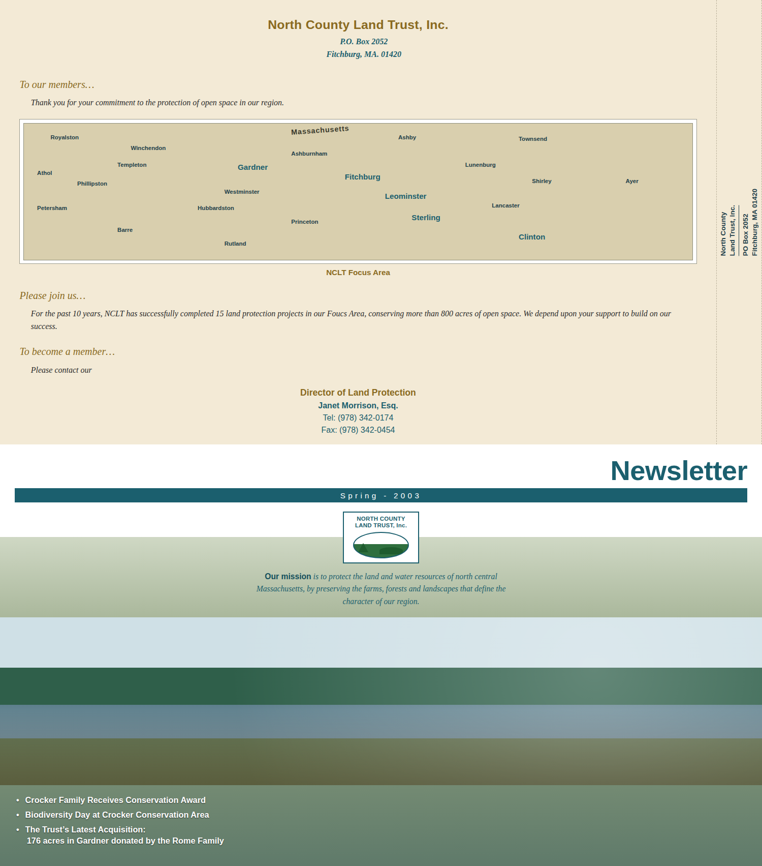North County Land Trust, Inc.
P.O. Box 2052
Fitchburg, MA. 01420
To our members…
Thank you for your commitment to the protection of open space in our region.
Massachusetts Royalston Ashby Townsend Winchendon Ashburnham Templeton Gardner Lunenburg Athol Fitchburg Shirley Ayer Phillipston Westminster Leominster Lancaster Petersham Hubbardston Sterling Princeton Barre Clinton Rutland
NCLT Focus Area
Please join us…
For the past 10 years, NCLT has successfully completed 15 land protection projects in our Foucs Area, conserving more than 800 acres of open space. We depend upon your support to build on our success.
To become a member…
Please contact our
Director of Land Protection
Janet Morrison, Esq.
Tel: (978) 342-0174
Fax: (978) 342-0454
North County
Land Trust, Inc.
PO Box 2052
Fitchburg, MA 01420
Newsletter
Spring - 2003
NORTH COUNTY
LAND TRUST, Inc.
Our mission is to protect the land and water resources of north central Massachusetts, by preserving the farms, forests and landscapes that define the character of our region.
Crocker Family Receives Conservation Award
Biodiversity Day at Crocker Conservation Area
The Trust’s Latest Acquisition: 176 acres in Gardner donated by the Rome Family